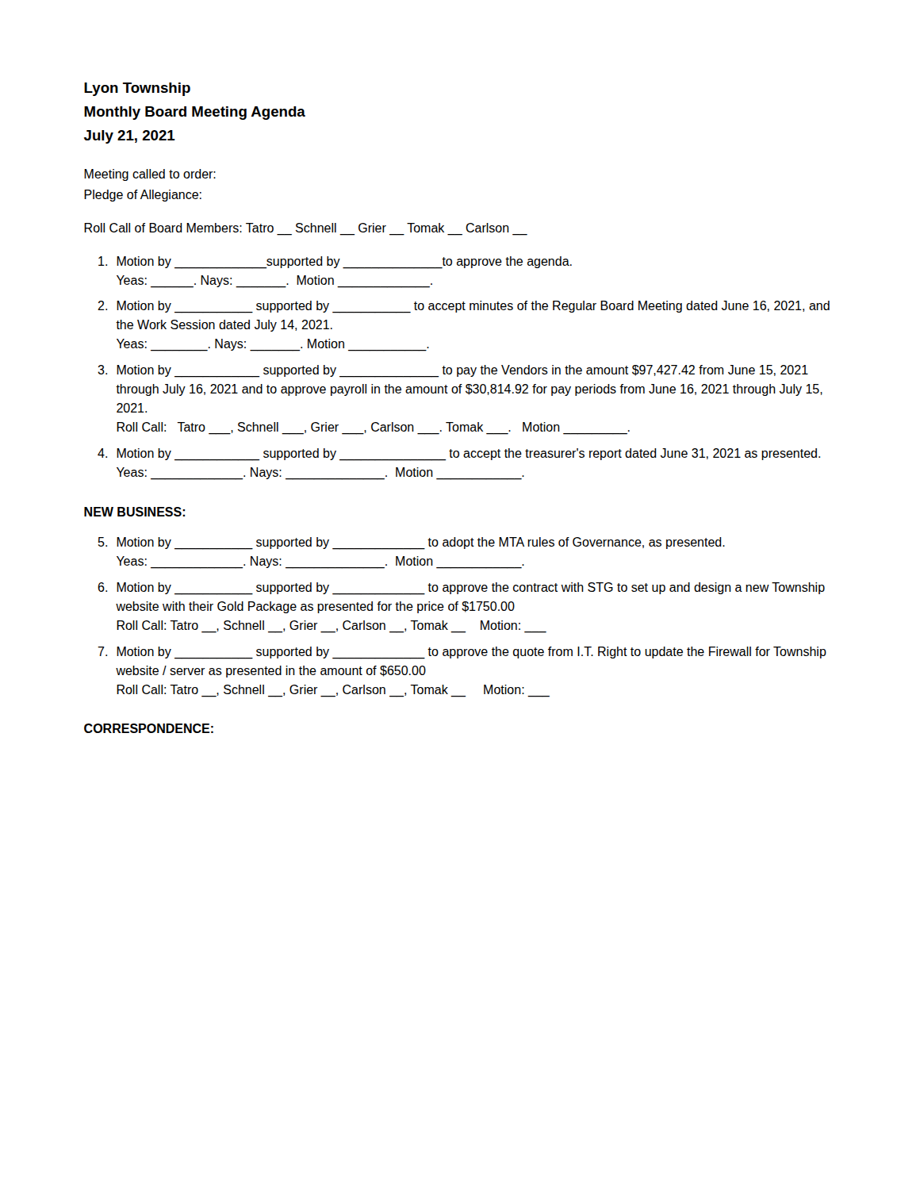Lyon Township
Monthly Board Meeting Agenda
July 21, 2021
Meeting called to order:
Pledge of Allegiance:
Roll Call of Board Members: Tatro __ Schnell __ Grier __ Tomak __ Carlson __
Motion by _____________supported by ______________to approve the agenda.
Yeas: ______. Nays: _______. Motion _____________.
Motion by ___________ supported by ___________ to accept minutes of the Regular Board Meeting dated June 16, 2021, and the Work Session dated July 14, 2021.
Yeas: ________. Nays: _______. Motion ___________.
Motion by ____________ supported by ______________ to pay the Vendors in the amount $97,427.42 from June 15, 2021 through July 16, 2021 and to approve payroll in the amount of $30,814.92 for pay periods from June 16, 2021 through July 15, 2021.
Roll Call: Tatro ___, Schnell ___, Grier ___, Carlson ___. Tomak ___. Motion _________.
Motion by ____________ supported by _______________ to accept the treasurer's report dated June 31, 2021 as presented.
Yeas: _____________. Nays: ______________. Motion ____________.
NEW BUSINESS:
Motion by ___________ supported by _____________ to adopt the MTA rules of Governance, as presented.
Yeas: _____________. Nays: ______________. Motion ____________.
Motion by ___________ supported by _____________ to approve the contract with STG to set up and design a new Township website with their Gold Package as presented for the price of $1750.00
Roll Call: Tatro __, Schnell __, Grier __, Carlson __, Tomak __ Motion: ___
Motion by ___________ supported by _____________ to approve the quote from I.T. Right to update the Firewall for Township website / server as presented in the amount of $650.00
Roll Call: Tatro __, Schnell __, Grier __, Carlson __, Tomak __ Motion: ___
CORRESPONDENCE: